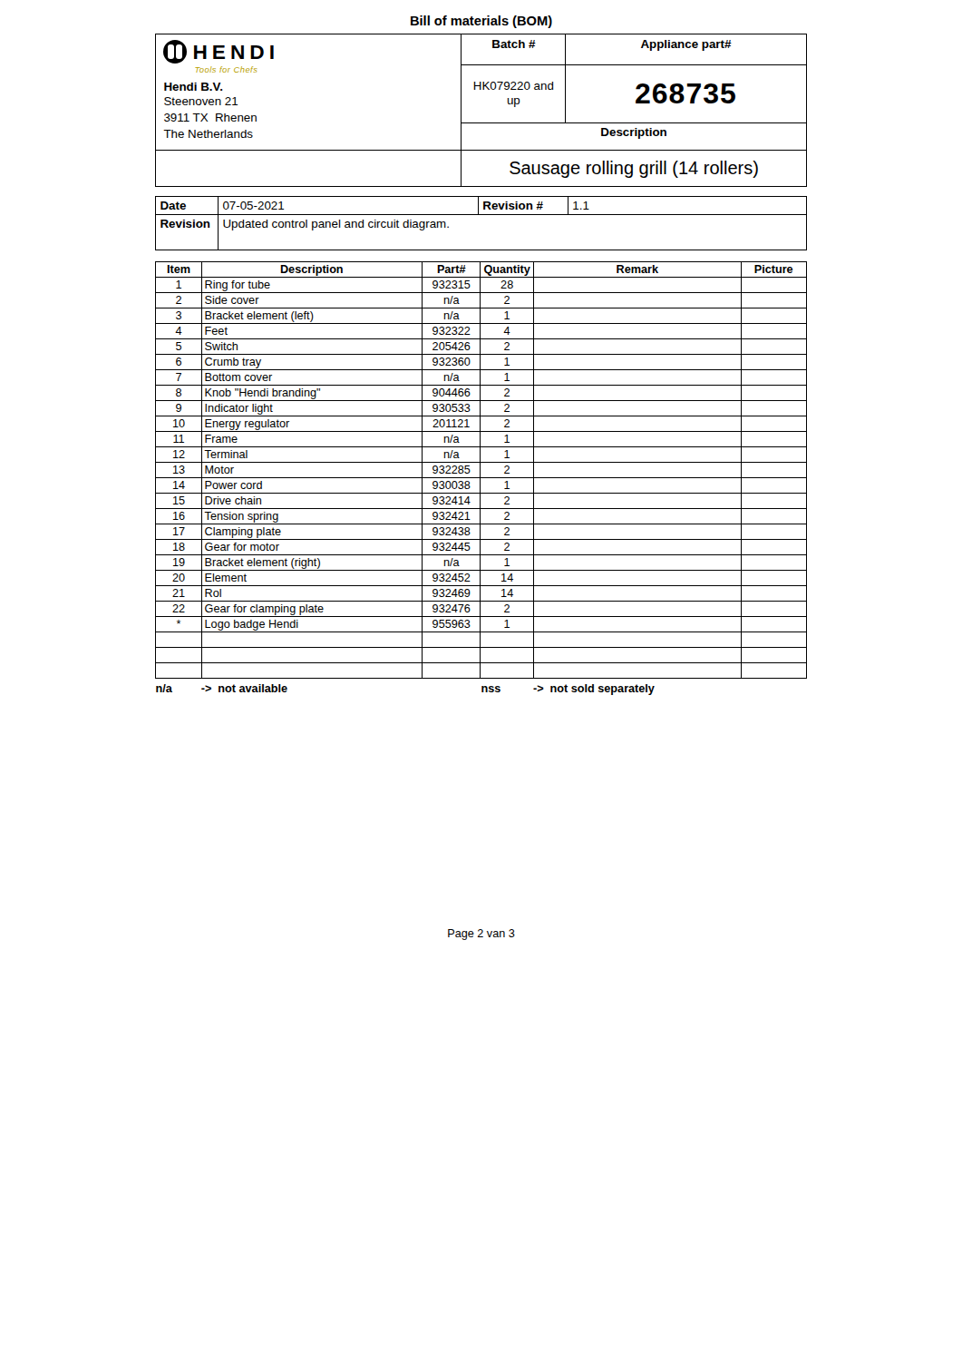Bill of materials (BOM)
| HENDI Tools for Chefs Hendi B.V. Steenoven 21 3911 TX Rhenen The Netherlands | Batch # | Appliance part# |
| HK079220 and up | 268735 |
| Description |
| | Sausage rolling grill (14 rollers) |
| Date | 07-05-2021 | Revision # | 1.1 |
| Revision | Updated control panel and circuit diagram. |
| Item | Description | Part# | Quantity | Remark | Picture |
| --- | --- | --- | --- | --- | --- |
| 1 | Ring for tube | 932315 | 28 | | |
| 2 | Side cover | n/a | 2 | | |
| 3 | Bracket element (left) | n/a | 1 | | |
| 4 | Feet | 932322 | 4 | | |
| 5 | Switch | 205426 | 2 | | |
| 6 | Crumb tray | 932360 | 1 | | |
| 7 | Bottom cover | n/a | 1 | | |
| 8 | Knob "Hendi branding" | 904466 | 2 | | |
| 9 | Indicator light | 930533 | 2 | | |
| 10 | Energy regulator | 201121 | 2 | | |
| 11 | Frame | n/a | 1 | | |
| 12 | Terminal | n/a | 1 | | |
| 13 | Motor | 932285 | 2 | | |
| 14 | Power cord | 930038 | 1 | | |
| 15 | Drive chain | 932414 | 2 | | |
| 16 | Tension spring | 932421 | 2 | | |
| 17 | Clamping plate | 932438 | 2 | | |
| 18 | Gear for motor | 932445 | 2 | | |
| 19 | Bracket element (right) | n/a | 1 | | |
| 20 | Element | 932452 | 14 | | |
| 21 | Rol | 932469 | 14 | | |
| 22 | Gear for clamping plate | 932476 | 2 | | |
| * | Logo badge Hendi | 955963 | 1 | | |
n/a
-> not available
nss
-> not sold separately
Page 2 van 3